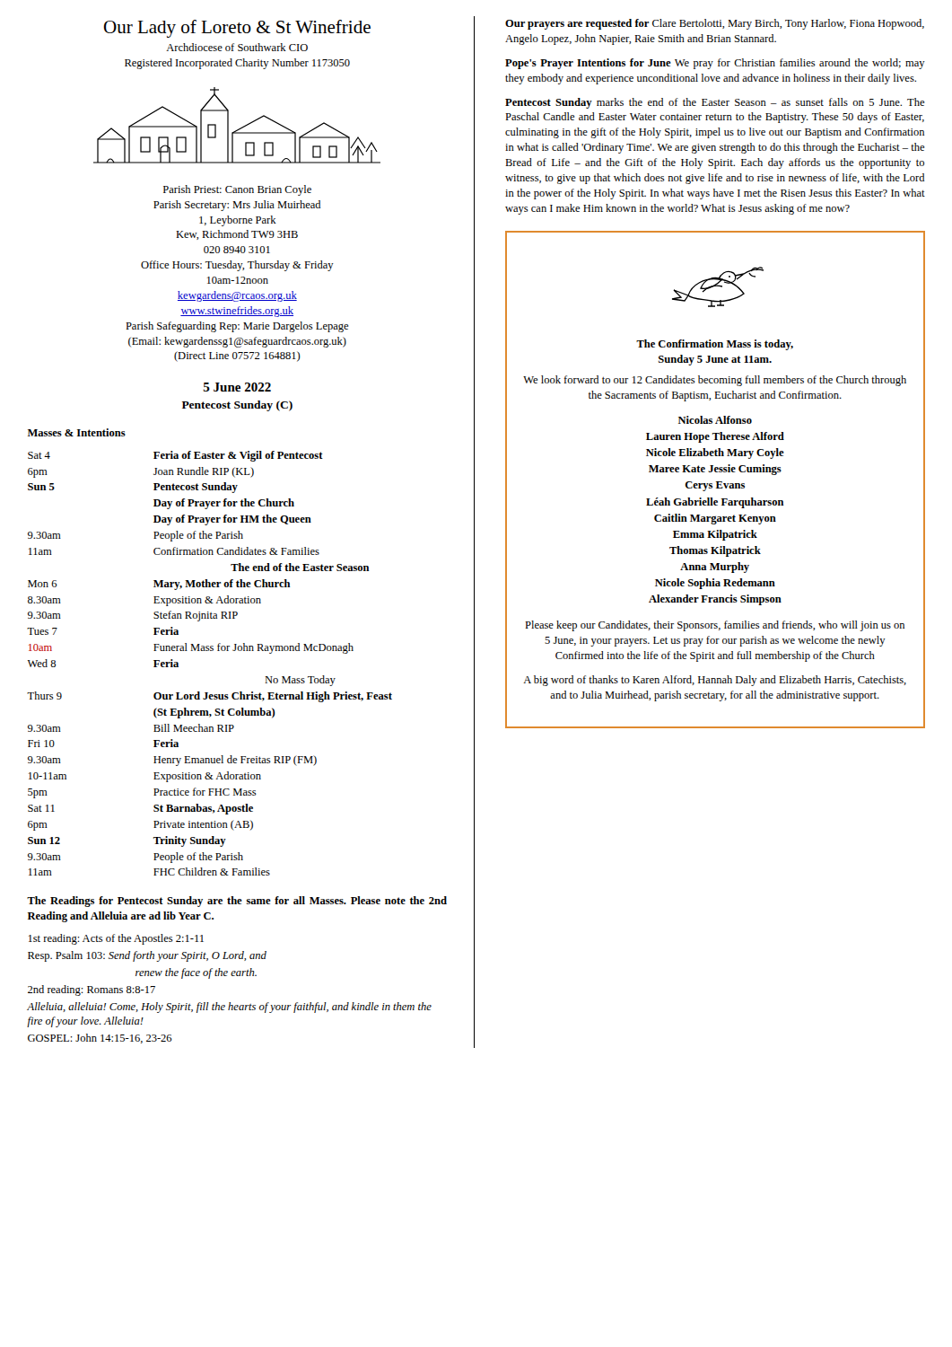Our Lady of Loreto & St Winefride
Archdiocese of Southwark CIO
Registered Incorporated Charity Number 1173050
Parish Priest: Canon Brian Coyle
Parish Secretary: Mrs Julia Muirhead
1, Leyborne Park
Kew, Richmond TW9 3HB
020 8940 3101
Office Hours: Tuesday, Thursday & Friday
10am-12noon
kewgardens@rcaos.org.uk
www.stwinefrides.org.uk
Parish Safeguarding Rep: Marie Dargelos Lepage
(Email: kewgardenssg1@safeguardrcaos.org.uk)
(Direct Line 07572 164881)
5 June 2022
Pentecost Sunday (C)
Masses & Intentions
| Sat 4 | Feria of Easter & Vigil of Pentecost |
| 6pm | Joan Rundle RIP (KL) |
| Sun 5 | Pentecost Sunday |
| | Day of Prayer for the Church |
| | Day of Prayer for HM the Queen |
| 9.30am | People of the Parish |
| 11am | Confirmation Candidates & Families |
| | The end of the Easter Season |
| Mon 6 | Mary, Mother of the Church |
| 8.30am | Exposition & Adoration |
| 9.30am | Stefan Rojnita RIP |
| Tues 7 | Feria |
| 10am | Funeral Mass for John Raymond McDonagh |
| Wed 8 | Feria |
| | No Mass Today |
| Thurs 9 | Our Lord Jesus Christ, Eternal High Priest, Feast |
| | (St Ephrem, St Columba) |
| 9.30am | Bill Meechan RIP |
| Fri 10 | Feria |
| 9.30am | Henry Emanuel de Freitas RIP (FM) |
| 10-11am | Exposition & Adoration |
| 5pm | Practice for FHC Mass |
| Sat 11 | St Barnabas, Apostle |
| 6pm | Private intention (AB) |
| Sun 12 | Trinity Sunday |
| 9.30am | People of the Parish |
| 11am | FHC Children & Families |
The Readings for Pentecost Sunday are the same for all Masses. Please note the 2nd Reading and Alleluia are ad lib Year C.
1st reading: Acts of the Apostles 2:1-11
Resp. Psalm 103: Send forth your Spirit, O Lord, and
renew the face of the earth.
2nd reading: Romans 8:8-17
Alleluia, alleluia! Come, Holy Spirit, fill the hearts of your faithful, and kindle in them the fire of your love. Alleluia!
GOSPEL: John 14:15-16, 23-26
Our prayers are requested for Clare Bertolotti, Mary Birch, Tony Harlow, Fiona Hopwood, Angelo Lopez, John Napier, Raie Smith and Brian Stannard.
Pope's Prayer Intentions for June We pray for Christian families around the world; may they embody and experience unconditional love and advance in holiness in their daily lives.
Pentecost Sunday marks the end of the Easter Season – as sunset falls on 5 June. The Paschal Candle and Easter Water container return to the Baptistry. These 50 days of Easter, culminating in the gift of the Holy Spirit, impel us to live out our Baptism and Confirmation in what is called 'Ordinary Time'. We are given strength to do this through the Eucharist – the Bread of Life – and the Gift of the Holy Spirit. Each day affords us the opportunity to witness, to give up that which does not give life and to rise in newness of life, with the Lord in the power of the Holy Spirit. In what ways have I met the Risen Jesus this Easter? In what ways can I make Him known in the world? What is Jesus asking of me now?
The Confirmation Mass is today,
Sunday 5 June at 11am.
We look forward to our 12 Candidates becoming full members of the Church through the Sacraments of Baptism, Eucharist and Confirmation.
Nicolas Alfonso
Lauren Hope Therese Alford
Nicole Elizabeth Mary Coyle
Maree Kate Jessie Cumings
Cerys Evans
Léah Gabrielle Farquharson
Caitlin Margaret Kenyon
Emma Kilpatrick
Thomas Kilpatrick
Anna Murphy
Nicole Sophia Redemann
Alexander Francis Simpson
Please keep our Candidates, their Sponsors, families and friends, who will join us on 5 June, in your prayers. Let us pray for our parish as we welcome the newly Confirmed into the life of the Spirit and full membership of the Church
A big word of thanks to Karen Alford, Hannah Daly and Elizabeth Harris, Catechists, and to Julia Muirhead, parish secretary, for all the administrative support.